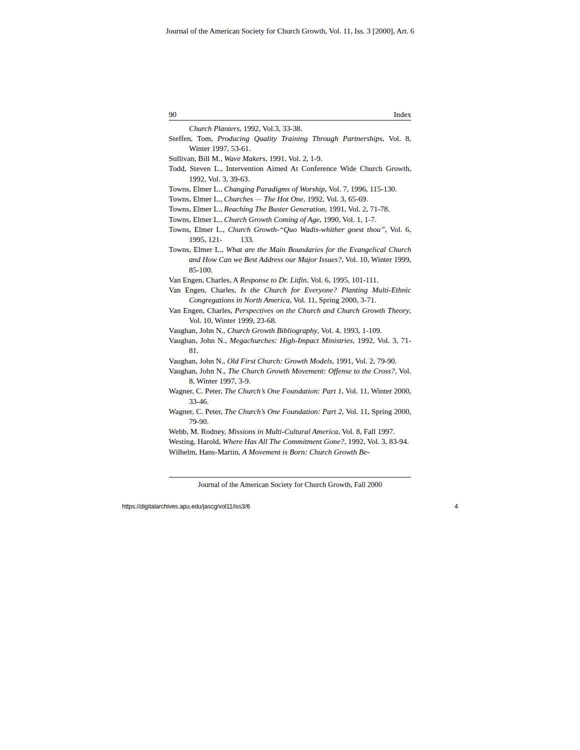Journal of the American Society for Church Growth, Vol. 11, Iss. 3 [2000], Art. 6
90 Index
Church Planters, 1992, Vol.3, 33-38.
Steffen, Tom, Producing Quality Training Through Partnerships, Vol. 8, Winter 1997, 53-61.
Sullivan, Bill M., Wave Makers, 1991, Vol. 2, 1-9.
Todd, Steven L., Intervention Aimed At Conference Wide Church Growth, 1992, Vol. 3, 39-63.
Towns, Elmer L., Changing Paradigms of Worship, Vol. 7, 1996, 115-130.
Towns, Elmer L., Churches — The Hot One, 1992, Vol. 3, 65-69.
Towns, Elmer L., Reaching The Buster Generation, 1991, Vol. 2, 71-78.
Towns, Elmer L., Church Growth Coming of Age, 1990, Vol. 1, 1-7.
Towns, Elmer L., Church Growth-“Quo Wadis-whither goest thou”, Vol. 6, 1995, 121- 133.
Towns, Elmer L., What are the Main Boundaries for the Evangelical Church and How Can we Best Address our Major Issues?, Vol. 10, Winter 1999, 85-100.
Van Engen, Charles, A Response to Dr. Litfin, Vol. 6, 1995, 101-111.
Van Engen, Charles, Is the Church for Everyone? Planting Multi-Ethnic Congregations in North America, Vol. 11, Spring 2000, 3-71.
Van Engen, Charles, Perspectives on the Church and Church Growth Theory, Vol. 10, Winter 1999, 23-68.
Vaughan, John N., Church Growth Bibliography, Vol. 4, 1993, 1-109.
Vaughan, John N., Megachurches: High-Impact Ministries, 1992, Vol. 3, 71-81.
Vaughan, John N., Old First Church: Growth Models, 1991, Vol. 2, 79-90.
Vaughan, John N., The Church Growth Movement: Offense to the Cross?, Vol. 8, Winter 1997, 3-9.
Wagner, C. Peter, The Church’s One Foundation: Part 1, Vol. 11, Winter 2000, 33-46.
Wagner, C. Peter, The Church’s One Foundation: Part 2, Vol. 11, Spring 2000, 79-90.
Webb, M. Rodney, Missions in Multi-Cultural America, Vol. 8, Fall 1997.
Westing, Harold, Where Has All The Commitment Gone?, 1992, Vol. 3, 83-94.
Wilhelm, Hans-Martin, A Movement is Born: Church Growth Be-
Journal of the American Society for Church Growth, Fall 2000
https://digitalarchives.apu.edu/jascg/vol11/iss3/6 4